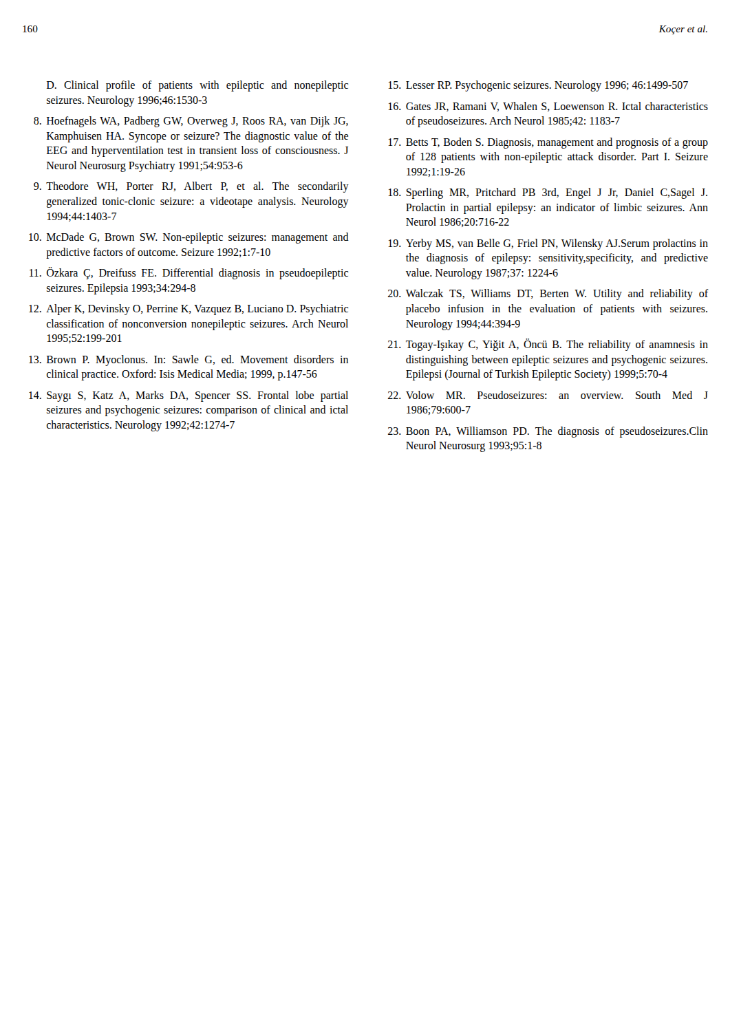160 Koçer et al.
D. Clinical profile of patients with epileptic and nonepileptic seizures. Neurology 1996;46:1530-3
8. Hoefnagels WA, Padberg GW, Overweg J, Roos RA, van Dijk JG, Kamphuisen HA. Syncope or seizure? The diagnostic value of the EEG and hyperventilation test in transient loss of consciousness. J Neurol Neurosurg Psychiatry 1991;54:953-6
9. Theodore WH, Porter RJ, Albert P, et al. The secondarily generalized tonic-clonic seizure: a videotape analysis. Neurology 1994;44:1403-7
10. McDade G, Brown SW. Non-epileptic seizures: management and predictive factors of outcome. Seizure 1992;1:7-10
11. Özkara Ç, Dreifuss FE. Differential diagnosis in pseudoepileptic seizures. Epilepsia 1993;34:294-8
12. Alper K, Devinsky O, Perrine K, Vazquez B, Luciano D. Psychiatric classification of nonconversion nonepileptic seizures. Arch Neurol 1995;52:199-201
13. Brown P. Myoclonus. In: Sawle G, ed. Movement disorders in clinical practice. Oxford: Isis Medical Media; 1999, p.147-56
14. Saygı S, Katz A, Marks DA, Spencer SS. Frontal lobe partial seizures and psychogenic seizures: comparison of clinical and ictal characteristics. Neurology 1992;42:1274-7
15. Lesser RP. Psychogenic seizures. Neurology 1996; 46:1499-507
16. Gates JR, Ramani V, Whalen S, Loewenson R. Ictal characteristics of pseudoseizures. Arch Neurol 1985;42: 1183-7
17. Betts T, Boden S. Diagnosis, management and prognosis of a group of 128 patients with non-epileptic attack disorder. Part I. Seizure 1992;1:19-26
18. Sperling MR, Pritchard PB 3rd, Engel J Jr, Daniel C,Sagel J. Prolactin in partial epilepsy: an indicator of limbic seizures. Ann Neurol 1986;20:716-22
19. Yerby MS, van Belle G, Friel PN, Wilensky AJ.Serum prolactins in the diagnosis of epilepsy: sensitivity,specificity, and predictive value. Neurology 1987;37: 1224-6
20. Walczak TS, Williams DT, Berten W. Utility and reliability of placebo infusion in the evaluation of patients with seizures. Neurology 1994;44:394-9
21. Togay-Işıkay C, Yiğit A, Öncü B. The reliability of anamnesis in distinguishing between epileptic seizures and psychogenic seizures. Epilepsi (Journal of Turkish Epileptic Society) 1999;5:70-4
22. Volow MR. Pseudoseizures: an overview. South Med J 1986;79:600-7
23. Boon PA, Williamson PD. The diagnosis of pseudoseizures.Clin Neurol Neurosurg 1993;95:1-8